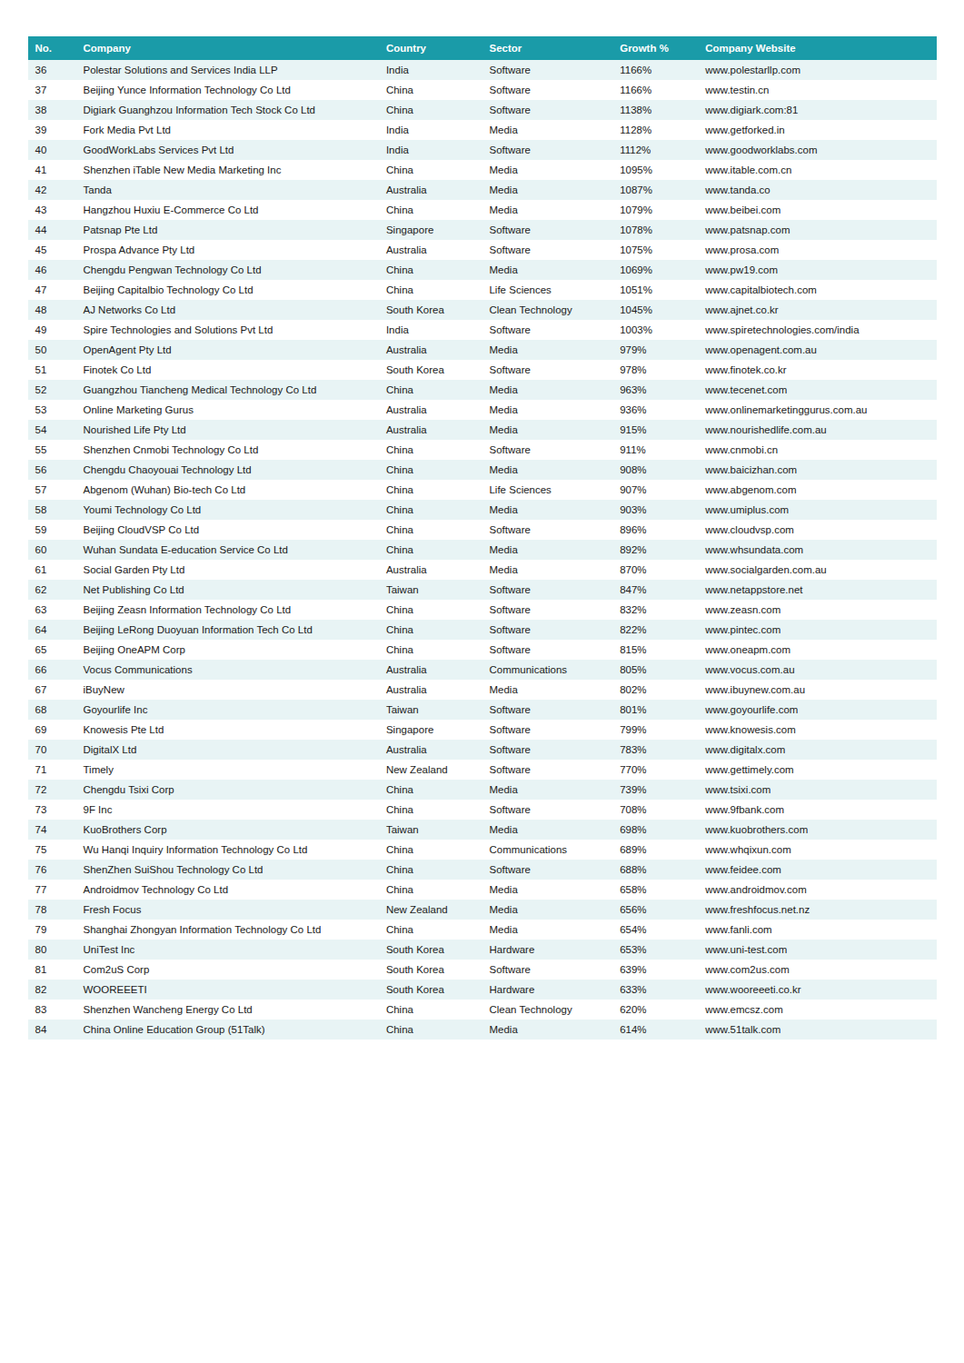| No. | Company | Country | Sector | Growth % | Company Website |
| --- | --- | --- | --- | --- | --- |
| 36 | Polestar Solutions and Services India LLP | India | Software | 1166% | www.polestarllp.com |
| 37 | Beijing Yunce Information Technology Co Ltd | China | Software | 1166% | www.testin.cn |
| 38 | Digiark Guanghzou Information Tech Stock Co Ltd | China | Software | 1138% | www.digiark.com:81 |
| 39 | Fork Media Pvt Ltd | India | Media | 1128% | www.getforked.in |
| 40 | GoodWorkLabs Services Pvt Ltd | India | Software | 1112% | www.goodworklabs.com |
| 41 | Shenzhen iTable New Media Marketing Inc | China | Media | 1095% | www.itable.com.cn |
| 42 | Tanda | Australia | Media | 1087% | www.tanda.co |
| 43 | Hangzhou Huxiu E-Commerce Co Ltd | China | Media | 1079% | www.beibei.com |
| 44 | Patsnap Pte Ltd | Singapore | Software | 1078% | www.patsnap.com |
| 45 | Prospa Advance Pty Ltd | Australia | Software | 1075% | www.prosa.com |
| 46 | Chengdu Pengwan Technology Co Ltd | China | Media | 1069% | www.pw19.com |
| 47 | Beijing Capitalbio Technology Co Ltd | China | Life Sciences | 1051% | www.capitalbiotech.com |
| 48 | AJ Networks Co Ltd | South Korea | Clean Technology | 1045% | www.ajnet.co.kr |
| 49 | Spire Technologies and Solutions Pvt Ltd | India | Software | 1003% | www.spiretechnologies.com/india |
| 50 | OpenAgent Pty Ltd | Australia | Media | 979% | www.openagent.com.au |
| 51 | Finotek Co Ltd | South Korea | Software | 978% | www.finotek.co.kr |
| 52 | Guangzhou Tiancheng Medical Technology Co Ltd | China | Media | 963% | www.tecenet.com |
| 53 | Online Marketing Gurus | Australia | Media | 936% | www.onlinemarketinggurus.com.au |
| 54 | Nourished Life Pty Ltd | Australia | Media | 915% | www.nourishedlife.com.au |
| 55 | Shenzhen Cnmobi Technology Co Ltd | China | Software | 911% | www.cnmobi.cn |
| 56 | Chengdu Chaoyouai Technology Ltd | China | Media | 908% | www.baicizhan.com |
| 57 | Abgenom (Wuhan) Bio-tech Co Ltd | China | Life Sciences | 907% | www.abgenom.com |
| 58 | Youmi Technology Co Ltd | China | Media | 903% | www.umiplus.com |
| 59 | Beijing CloudVSP Co Ltd | China | Software | 896% | www.cloudvsp.com |
| 60 | Wuhan Sundata E-education Service Co Ltd | China | Media | 892% | www.whsundata.com |
| 61 | Social Garden Pty Ltd | Australia | Media | 870% | www.socialgarden.com.au |
| 62 | Net Publishing Co Ltd | Taiwan | Software | 847% | www.netappstore.net |
| 63 | Beijing Zeasn Information Technology Co Ltd | China | Software | 832% | www.zeasn.com |
| 64 | Beijing LeRong Duoyuan Information Tech Co Ltd | China | Software | 822% | www.pintec.com |
| 65 | Beijing OneAPM Corp | China | Software | 815% | www.oneapm.com |
| 66 | Vocus Communications | Australia | Communications | 805% | www.vocus.com.au |
| 67 | iBuyNew | Australia | Media | 802% | www.ibuynew.com.au |
| 68 | Goyourlife Inc | Taiwan | Software | 801% | www.goyourlife.com |
| 69 | Knowesis Pte Ltd | Singapore | Software | 799% | www.knowesis.com |
| 70 | DigitalX Ltd | Australia | Software | 783% | www.digitalx.com |
| 71 | Timely | New Zealand | Software | 770% | www.gettimely.com |
| 72 | Chengdu Tsixi Corp | China | Media | 739% | www.tsixi.com |
| 73 | 9F Inc | China | Software | 708% | www.9fbank.com |
| 74 | KuoBrothers Corp | Taiwan | Media | 698% | www.kuobrothers.com |
| 75 | Wu Hanqi Inquiry Information Technology Co Ltd | China | Communications | 689% | www.whqixun.com |
| 76 | ShenZhen SuiShou Technology Co Ltd | China | Software | 688% | www.feidee.com |
| 77 | Androidmov Technology Co Ltd | China | Media | 658% | www.androidmov.com |
| 78 | Fresh Focus | New Zealand | Media | 656% | www.freshfocus.net.nz |
| 79 | Shanghai Zhongyan Information Technology Co Ltd | China | Media | 654% | www.fanli.com |
| 80 | UniTest Inc | South Korea | Hardware | 653% | www.uni-test.com |
| 81 | Com2uS Corp | South Korea | Software | 639% | www.com2us.com |
| 82 | WOOREEETI | South Korea | Hardware | 633% | www.wooreeeti.co.kr |
| 83 | Shenzhen Wancheng Energy Co Ltd | China | Clean Technology | 620% | www.emcsz.com |
| 84 | China Online Education Group (51Talk) | China | Media | 614% | www.51talk.com |